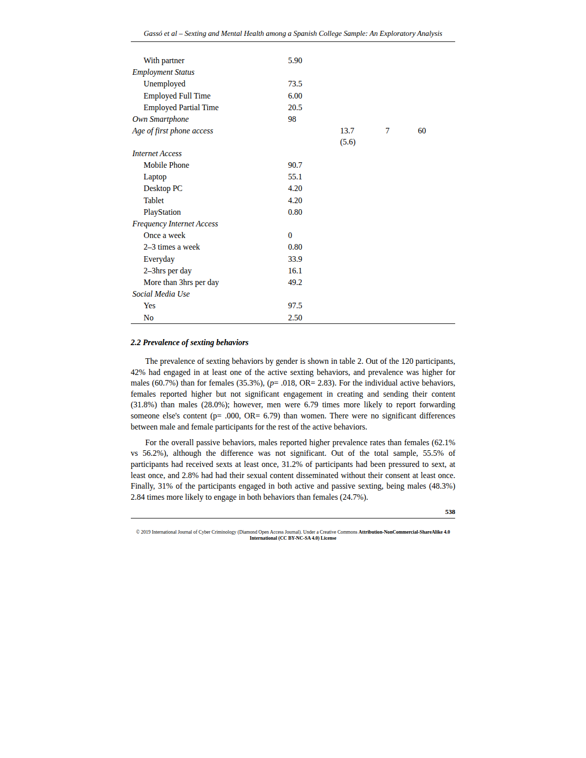Gassó et al – Sexting and Mental Health among a Spanish College Sample: An Exploratory Analysis
| With partner | 5.90 | | | |
| Employment Status | | | | |
| Unemployed | 73.5 | | | |
| Employed Full Time | 6.00 | | | |
| Employed Partial Time | 20.5 | | | |
| Own Smartphone | 98 | | | |
| Age of first phone access | | 13.7 (5.6) | 7 | 60 |
| Internet Access | | | | |
| Mobile Phone | 90.7 | | | |
| Laptop | 55.1 | | | |
| Desktop PC | 4.20 | | | |
| Tablet | 4.20 | | | |
| PlayStation | 0.80 | | | |
| Frequency Internet Access | | | | |
| Once a week | 0 | | | |
| 2–3 times a week | 0.80 | | | |
| Everyday | 33.9 | | | |
| 2–3hrs per day | 16.1 | | | |
| More than 3hrs per day | 49.2 | | | |
| Social Media Use | | | | |
| Yes | 97.5 | | | |
| No | 2.50 | | | |
2.2 Prevalence of sexting behaviors
The prevalence of sexting behaviors by gender is shown in table 2. Out of the 120 participants, 42% had engaged in at least one of the active sexting behaviors, and prevalence was higher for males (60.7%) than for females (35.3%), (p= .018, OR= 2.83). For the individual active behaviors, females reported higher but not significant engagement in creating and sending their content (31.8%) than males (28.0%); however, men were 6.79 times more likely to report forwarding someone else's content (p= .000, OR= 6.79) than women. There were no significant differences between male and female participants for the rest of the active behaviors.
For the overall passive behaviors, males reported higher prevalence rates than females (62.1% vs 56.2%), although the difference was not significant. Out of the total sample, 55.5% of participants had received sexts at least once, 31.2% of participants had been pressured to sext, at least once, and 2.8% had had their sexual content disseminated without their consent at least once. Finally, 31% of the participants engaged in both active and passive sexting, being males (48.3%) 2.84 times more likely to engage in both behaviors than females (24.7%).
538
© 2019 International Journal of Cyber Criminology (Diamond Open Access Journal). Under a Creative Commons Attribution-NonCommercial-ShareAlike 4.0 International (CC BY-NC-SA 4.0) License